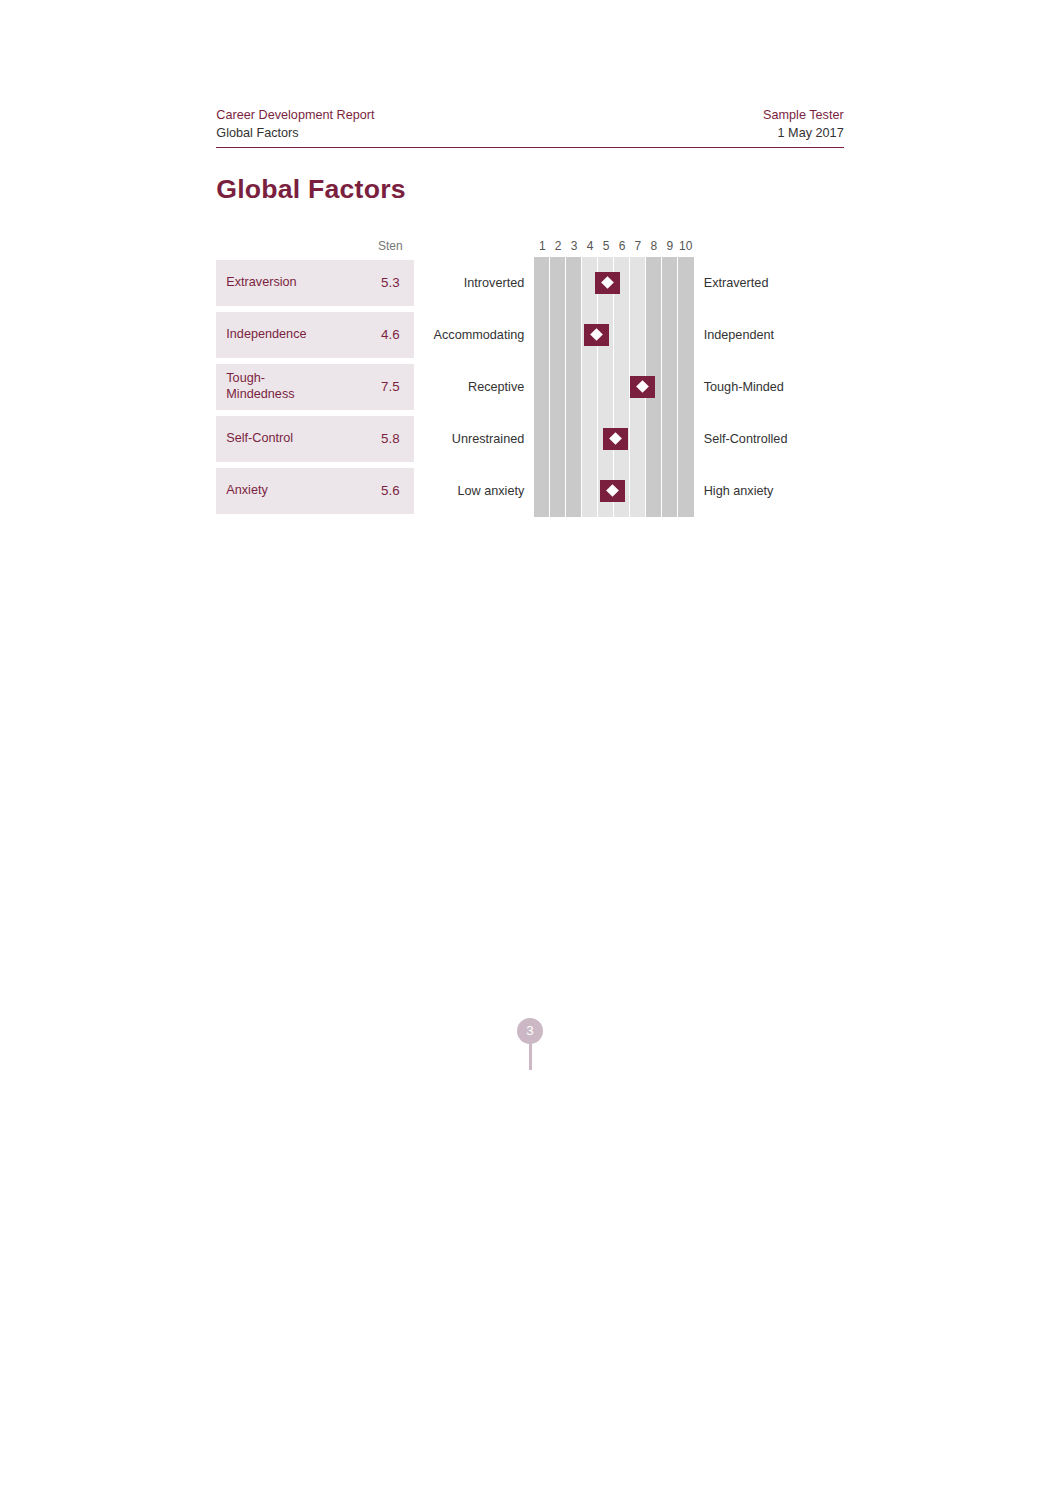Career Development Report
Global Factors
Sample Tester
1 May 2017
Global Factors
Sten
12345 678910
Extraversion
5.3
Introverted
Extraverted
Independence
4.6
Accommodating
Independent
Tough-
Mindedness
7.5
Receptive
Tough-Minded
Self-Control
5.8
Unrestrained
Self-Controlled
Anxiety
5.6
Low anxiety
High anxiety
3